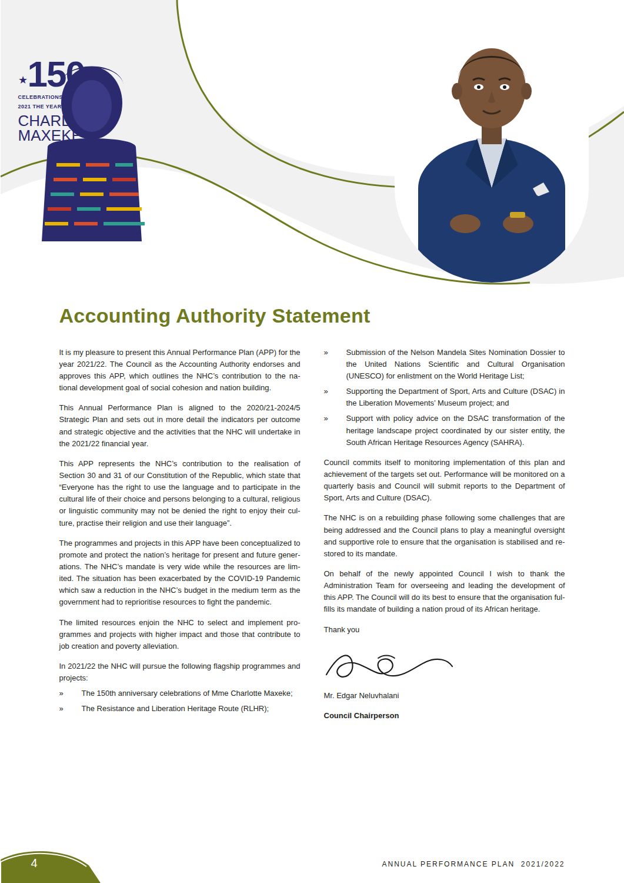★150 TH
CELEBRATIONS
2021 THE YEAR OF
CHARLOTTE MAXEKE
Accounting Authority Statement
It is my pleasure to present this Annual Performance Plan (APP) for the year 2021/22. The Council as the Accounting Authority endorses and approves this APP, which outlines the NHC’s contribution to the national development goal of social cohesion and nation building.
This Annual Performance Plan is aligned to the 2020/21-2024/5 Strategic Plan and sets out in more detail the indicators per outcome and strategic objective and the activities that the NHC will undertake in the 2021/22 financial year.
This APP represents the NHC’s contribution to the realisation of Section 30 and 31 of our Constitution of the Republic, which state that “Everyone has the right to use the language and to participate in the cultural life of their choice and persons belonging to a cultural, religious or linguistic community may not be denied the right to enjoy their culture, practise their religion and use their language”.
The programmes and projects in this APP have been conceptualized to promote and protect the nation’s heritage for present and future generations. The NHC’s mandate is very wide while the resources are limited. The situation has been exacerbated by the COVID-19 Pandemic which saw a reduction in the NHC’s budget in the medium term as the government had to reprioritise resources to fight the pandemic.
The limited resources enjoin the NHC to select and implement programmes and projects with higher impact and those that contribute to job creation and poverty alleviation.
In 2021/22 the NHC will pursue the following flagship programmes and projects:
The 150th anniversary celebrations of Mme Charlotte Maxeke;
The Resistance and Liberation Heritage Route (RLHR);
Submission of the Nelson Mandela Sites Nomination Dossier to the United Nations Scientific and Cultural Organisation (UNESCO) for enlistment on the World Heritage List;
Supporting the Department of Sport, Arts and Culture (DSAC) in the Liberation Movements’ Museum project; and
Support with policy advice on the DSAC transformation of the heritage landscape project coordinated by our sister entity, the South African Heritage Resources Agency (SAHRA).
Council commits itself to monitoring implementation of this plan and achievement of the targets set out. Performance will be monitored on a quarterly basis and Council will submit reports to the Department of Sport, Arts and Culture (DSAC).
The NHC is on a rebuilding phase following some challenges that are being addressed and the Council plans to play a meaningful oversight and supportive role to ensure that the organisation is stabilised and restored to its mandate.
On behalf of the newly appointed Council I wish to thank the Administration Team for overseeing and leading the development of this APP. The Council will do its best to ensure that the organisation fulfills its mandate of building a nation proud of its African heritage.
Thank you
Mr. Edgar Neluvhalani
Council Chairperson
4
ANNUAL PERFORMANCE PLAN 2021/2022